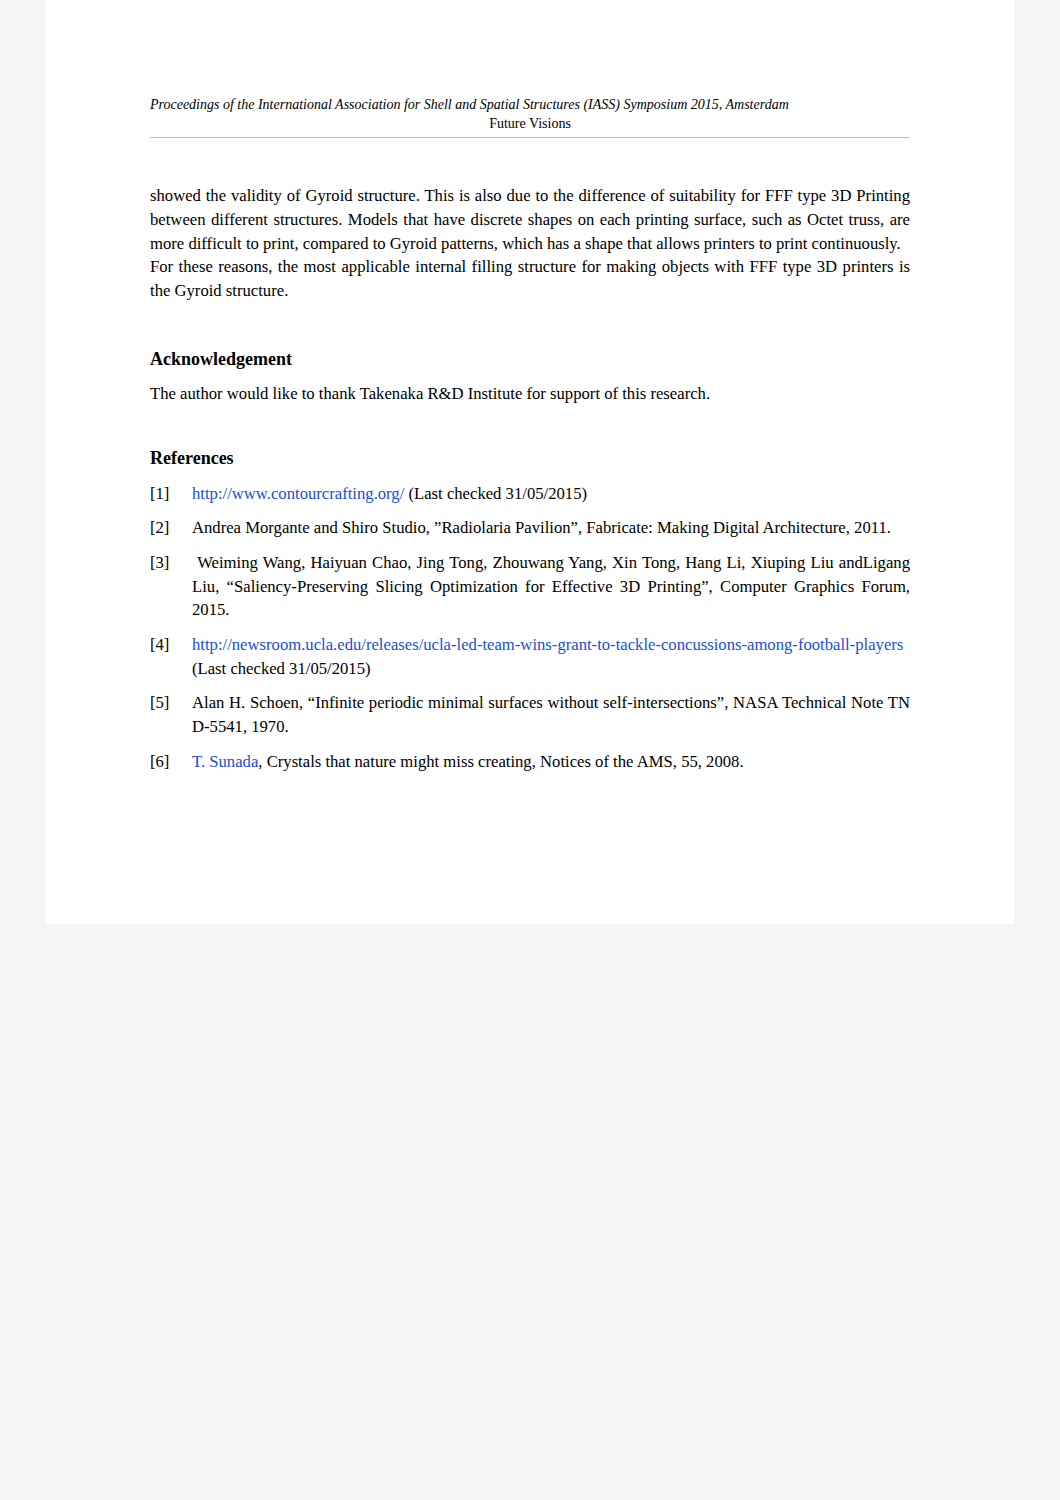Proceedings of the International Association for Shell and Spatial Structures (IASS) Symposium 2015, Amsterdam Future Visions
showed the validity of Gyroid structure. This is also due to the difference of suitability for FFF type 3D Printing between different structures. Models that have discrete shapes on each printing surface, such as Octet truss, are more difficult to print, compared to Gyroid patterns, which has a shape that allows printers to print continuously.
For these reasons, the most applicable internal filling structure for making objects with FFF type 3D printers is the Gyroid structure.
Acknowledgement
The author would like to thank Takenaka R&D Institute for support of this research.
References
[1] http://www.contourcrafting.org/ (Last checked 31/05/2015)
[2] Andrea Morgante and Shiro Studio, ”Radiolaria Pavilion”, Fabricate: Making Digital Architecture, 2011.
[3] Weiming Wang, Haiyuan Chao, Jing Tong, Zhouwang Yang, Xin Tong, Hang Li, Xiuping Liu andLigang Liu, “Saliency-Preserving Slicing Optimization for Effective 3D Printing”, Computer Graphics Forum, 2015.
[4] http://newsroom.ucla.edu/releases/ucla-led-team-wins-grant-to-tackle-concussions-among-football-players (Last checked 31/05/2015)
[5] Alan H. Schoen, “Infinite periodic minimal surfaces without self-intersections”, NASA Technical Note TN D-5541, 1970.
[6] T. Sunada, Crystals that nature might miss creating, Notices of the AMS, 55, 2008.